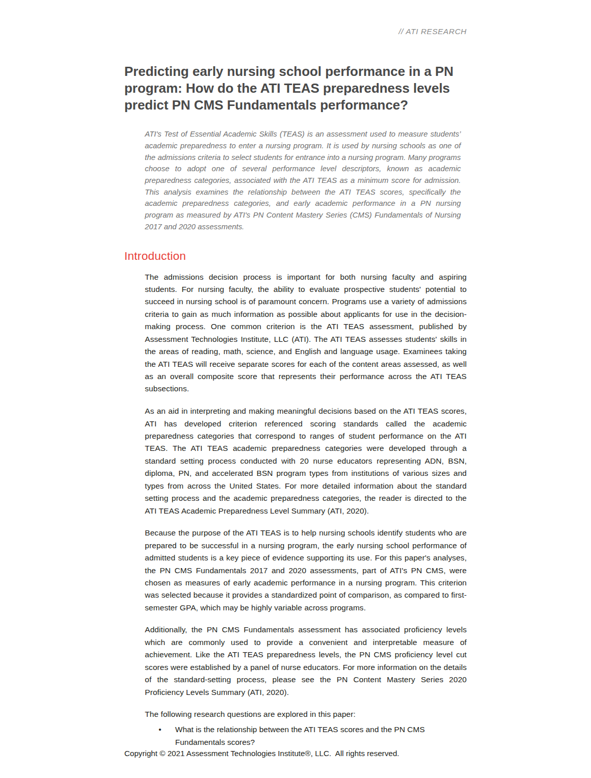// ATI RESEARCH
Predicting early nursing school performance in a PN program: How do the ATI TEAS preparedness levels predict PN CMS Fundamentals performance?
ATI's Test of Essential Academic Skills (TEAS) is an assessment used to measure students’ academic preparedness to enter a nursing program. It is used by nursing schools as one of the admissions criteria to select students for entrance into a nursing program. Many programs choose to adopt one of several performance level descriptors, known as academic preparedness categories, associated with the ATI TEAS as a minimum score for admission. This analysis examines the relationship between the ATI TEAS scores, specifically the academic preparedness categories, and early academic performance in a PN nursing program as measured by ATI's PN Content Mastery Series (CMS) Fundamentals of Nursing 2017 and 2020 assessments.
Introduction
The admissions decision process is important for both nursing faculty and aspiring students. For nursing faculty, the ability to evaluate prospective students' potential to succeed in nursing school is of paramount concern. Programs use a variety of admissions criteria to gain as much information as possible about applicants for use in the decision-making process. One common criterion is the ATI TEAS assessment, published by Assessment Technologies Institute, LLC (ATI). The ATI TEAS assesses students' skills in the areas of reading, math, science, and English and language usage. Examinees taking the ATI TEAS will receive separate scores for each of the content areas assessed, as well as an overall composite score that represents their performance across the ATI TEAS subsections.
As an aid in interpreting and making meaningful decisions based on the ATI TEAS scores, ATI has developed criterion referenced scoring standards called the academic preparedness categories that correspond to ranges of student performance on the ATI TEAS. The ATI TEAS academic preparedness categories were developed through a standard setting process conducted with 20 nurse educators representing ADN, BSN, diploma, PN, and accelerated BSN program types from institutions of various sizes and types from across the United States. For more detailed information about the standard setting process and the academic preparedness categories, the reader is directed to the ATI TEAS Academic Preparedness Level Summary (ATI, 2020).
Because the purpose of the ATI TEAS is to help nursing schools identify students who are prepared to be successful in a nursing program, the early nursing school performance of admitted students is a key piece of evidence supporting its use. For this paper's analyses, the PN CMS Fundamentals 2017 and 2020 assessments, part of ATI's PN CMS, were chosen as measures of early academic performance in a nursing program. This criterion was selected because it provides a standardized point of comparison, as compared to first-semester GPA, which may be highly variable across programs.
Additionally, the PN CMS Fundamentals assessment has associated proficiency levels which are commonly used to provide a convenient and interpretable measure of achievement. Like the ATI TEAS preparedness levels, the PN CMS proficiency level cut scores were established by a panel of nurse educators. For more information on the details of the standard-setting process, please see the PN Content Mastery Series 2020 Proficiency Levels Summary (ATI, 2020).
The following research questions are explored in this paper:
•What is the relationship between the ATI TEAS scores and the PN CMS Fundamentals scores?
Copyright © 2021 Assessment Technologies Institute®, LLC. All rights reserved.